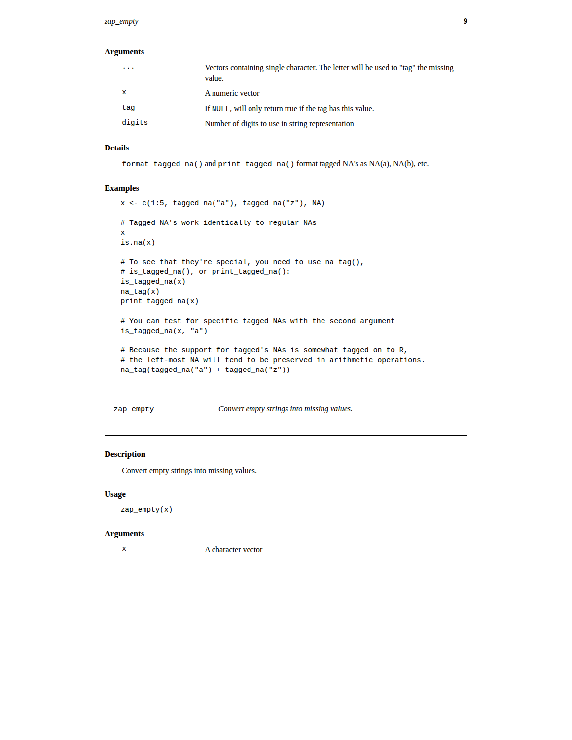zap_empty 9
Arguments
...
Vectors containing single character. The letter will be used to "tag" the missing value.
x
A numeric vector
tag
If NULL, will only return true if the tag has this value.
digits
Number of digits to use in string representation
Details
format_tagged_na() and print_tagged_na() format tagged NA's as NA(a), NA(b), etc.
Examples
x <- c(1:5, tagged_na("a"), tagged_na("z"), NA)

# Tagged NA's work identically to regular NAs
x
is.na(x)

# To see that they're special, you need to use na_tag(),
# is_tagged_na(), or print_tagged_na():
is_tagged_na(x)
na_tag(x)
print_tagged_na(x)

# You can test for specific tagged NAs with the second argument
is_tagged_na(x, "a")

# Because the support for tagged's NAs is somewhat tagged on to R,
# the left-most NA will tend to be preserved in arithmetic operations.
na_tag(tagged_na("a") + tagged_na("z"))
zap_empty Convert empty strings into missing values.
Description
Convert empty strings into missing values.
Usage
zap_empty(x)
Arguments
x
A character vector